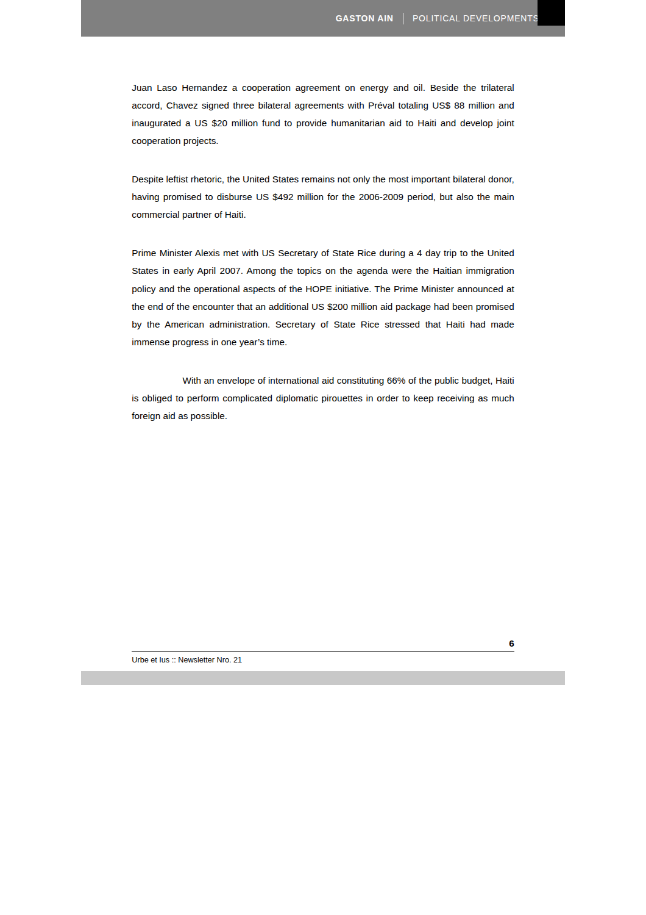Gaston Ain Political developments …
Juan Laso Hernandez a cooperation agreement on energy and oil. Beside the trilateral accord, Chavez signed three bilateral agreements with Préval totaling US$ 88 million and inaugurated a US $20 million fund to provide humanitarian aid to Haiti and develop joint cooperation projects.
Despite leftist rhetoric, the United States remains not only the most important bilateral donor, having promised to disburse US $492 million for the 2006-2009 period, but also the main commercial partner of Haiti.
Prime Minister Alexis met with US Secretary of State Rice during a 4 day trip to the United States in early April 2007. Among the topics on the agenda were the Haitian immigration policy and the operational aspects of the HOPE initiative. The Prime Minister announced at the end of the encounter that an additional US $200 million aid package had been promised by the American administration. Secretary of State Rice stressed that Haiti had made immense progress in one year’s time.
With an envelope of international aid constituting 66% of the public budget, Haiti is obliged to perform complicated diplomatic pirouettes in order to keep receiving as much foreign aid as possible.
6
Urbe et Ius :: Newsletter Nro. 21